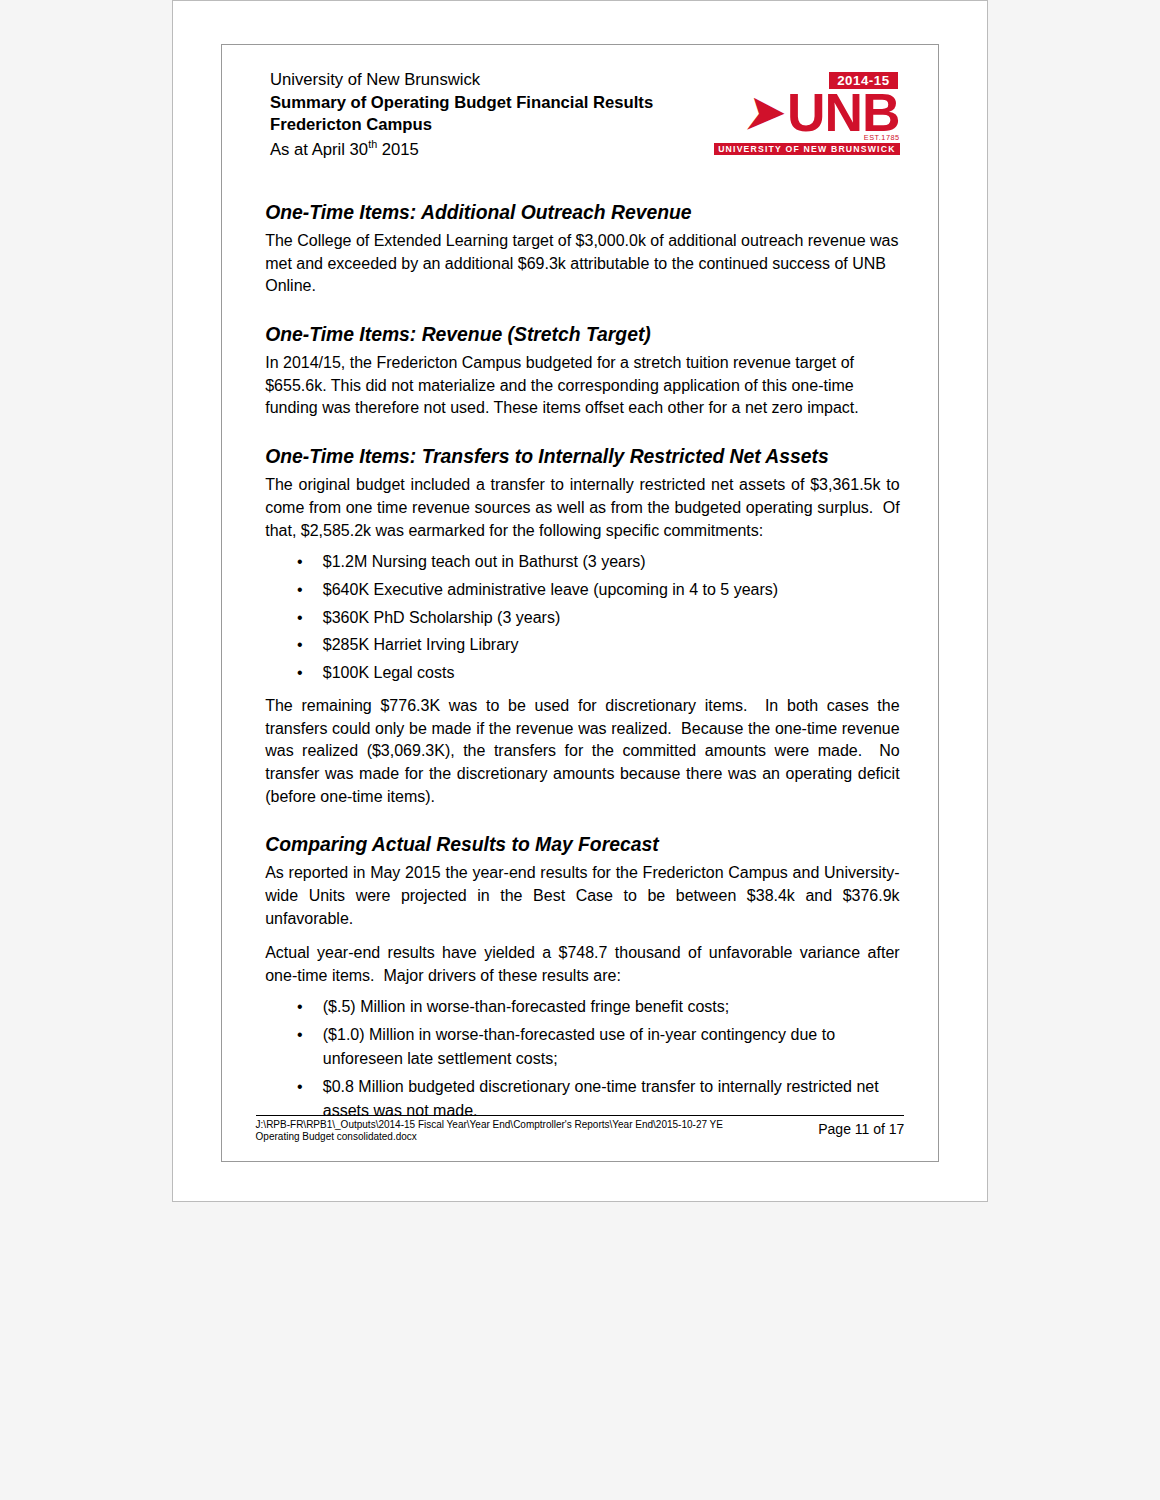University of New Brunswick
Summary of Operating Budget Financial Results
Fredericton Campus
As at April 30th 2015
2014-15
➤ UNB
EST.1785
UNIVERSITY OF NEW BRUNSWICK
One-Time Items: Additional Outreach Revenue
The College of Extended Learning target of $3,000.0k of additional outreach revenue was met and exceeded by an additional $69.3k attributable to the continued success of UNB Online.
One-Time Items: Revenue (Stretch Target)
In 2014/15, the Fredericton Campus budgeted for a stretch tuition revenue target of $655.6k. This did not materialize and the corresponding application of this one-time funding was therefore not used. These items offset each other for a net zero impact.
One-Time Items: Transfers to Internally Restricted Net Assets
The original budget included a transfer to internally restricted net assets of $3,361.5k to come from one time revenue sources as well as from the budgeted operating surplus. Of that, $2,585.2k was earmarked for the following specific commitments:
$1.2M Nursing teach out in Bathurst (3 years)
$640K Executive administrative leave (upcoming in 4 to 5 years)
$360K PhD Scholarship (3 years)
$285K Harriet Irving Library
$100K Legal costs
The remaining $776.3K was to be used for discretionary items. In both cases the transfers could only be made if the revenue was realized. Because the one-time revenue was realized ($3,069.3K), the transfers for the committed amounts were made. No transfer was made for the discretionary amounts because there was an operating deficit (before one-time items).
Comparing Actual Results to May Forecast
As reported in May 2015 the year-end results for the Fredericton Campus and University-wide Units were projected in the Best Case to be between $38.4k and $376.9k unfavorable.
Actual year-end results have yielded a $748.7 thousand of unfavorable variance after one-time items. Major drivers of these results are:
($.5) Million in worse-than-forecasted fringe benefit costs;
($1.0) Million in worse-than-forecasted use of in-year contingency due to unforeseen late settlement costs;
$0.8 Million budgeted discretionary one-time transfer to internally restricted net assets was not made.
J:\RPB-FR\RPB1\_Outputs\2014-15 Fiscal Year\Year End\Comptroller's Reports\Year End\2015-10-27 YE Operating Budget consolidated.docx
Page 11 of 17